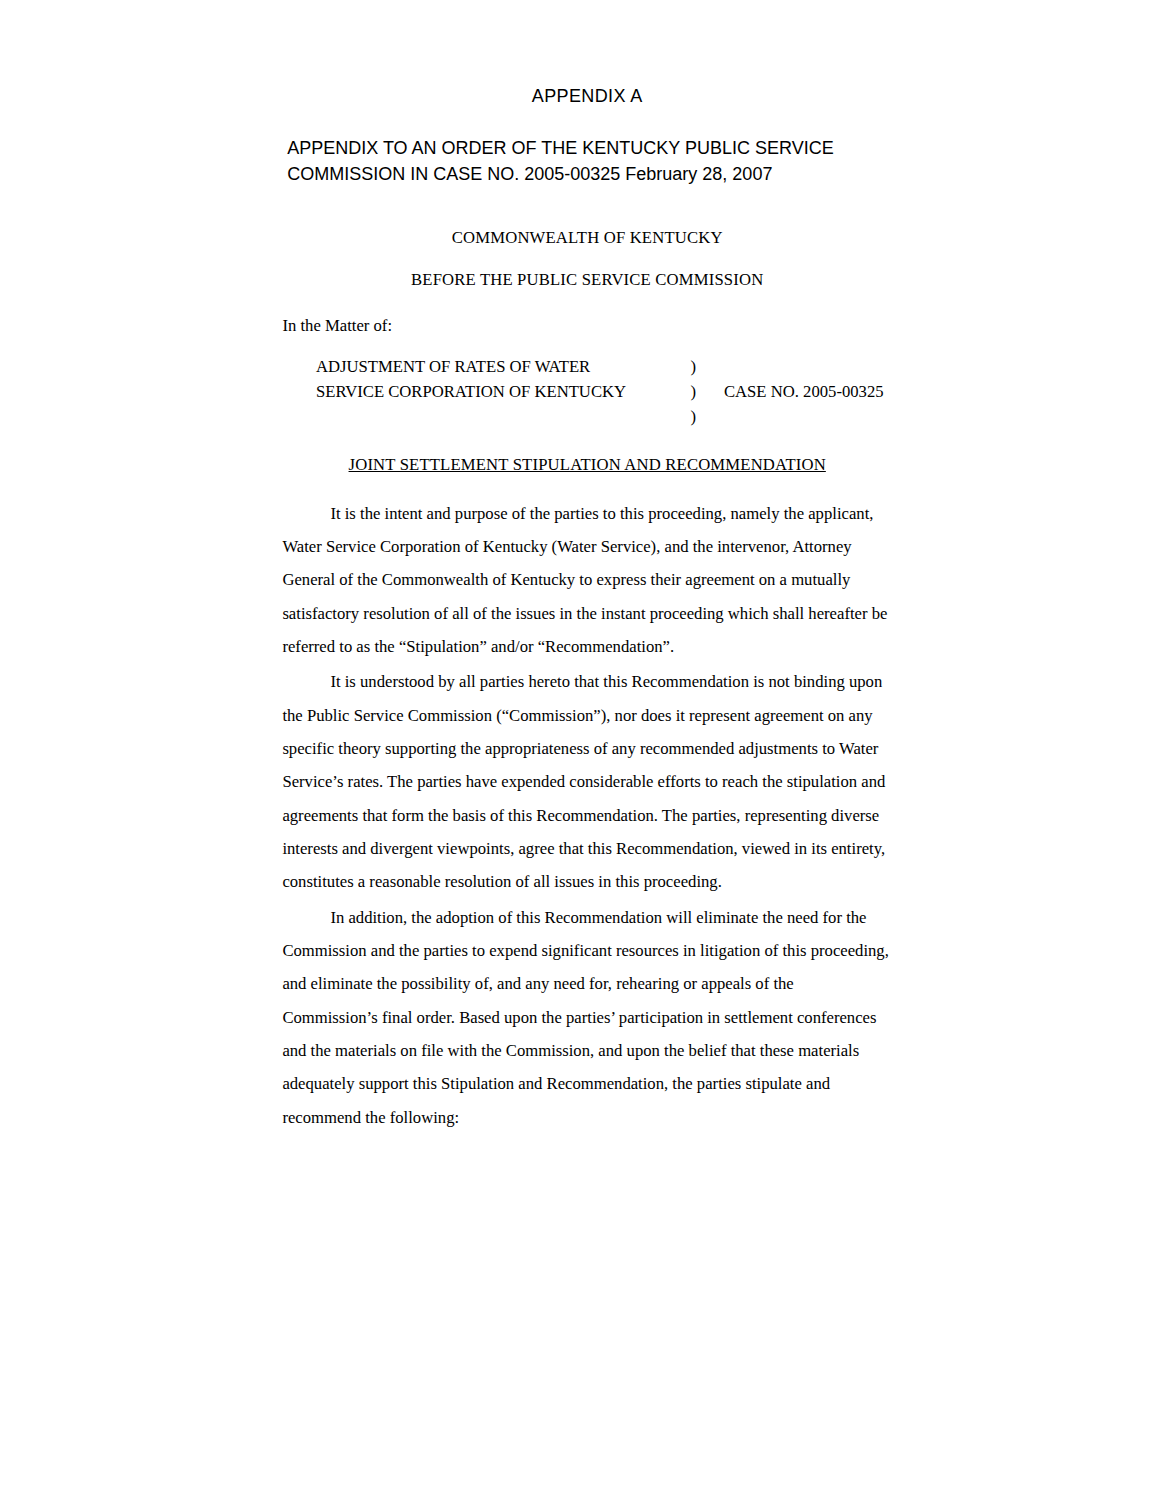APPENDIX A
APPENDIX TO AN ORDER OF THE KENTUCKY PUBLIC SERVICE
COMMISSION IN CASE NO. 2005-00325 February 28, 2007
COMMONWEALTH OF KENTUCKY
BEFORE THE PUBLIC SERVICE COMMISSION
In the Matter of:
| ADJUSTMENT OF RATES OF WATER | ) | |
| SERVICE CORPORATION OF KENTUCKY | ) | CASE NO. 2005-00325 |
| | ) | |
JOINT SETTLEMENT STIPULATION AND RECOMMENDATION
It is the intent and purpose of the parties to this proceeding, namely the applicant, Water Service Corporation of Kentucky (Water Service), and the intervenor, Attorney General of the Commonwealth of Kentucky to express their agreement on a mutually satisfactory resolution of all of the issues in the instant proceeding which shall hereafter be referred to as the “Stipulation” and/or “Recommendation”.
It is understood by all parties hereto that this Recommendation is not binding upon the Public Service Commission (“Commission”), nor does it represent agreement on any specific theory supporting the appropriateness of any recommended adjustments to Water Service’s rates. The parties have expended considerable efforts to reach the stipulation and agreements that form the basis of this Recommendation. The parties, representing diverse interests and divergent viewpoints, agree that this Recommendation, viewed in its entirety, constitutes a reasonable resolution of all issues in this proceeding.
In addition, the adoption of this Recommendation will eliminate the need for the Commission and the parties to expend significant resources in litigation of this proceeding, and eliminate the possibility of, and any need for, rehearing or appeals of the Commission’s final order. Based upon the parties’ participation in settlement conferences and the materials on file with the Commission, and upon the belief that these materials adequately support this Stipulation and Recommendation, the parties stipulate and recommend the following: